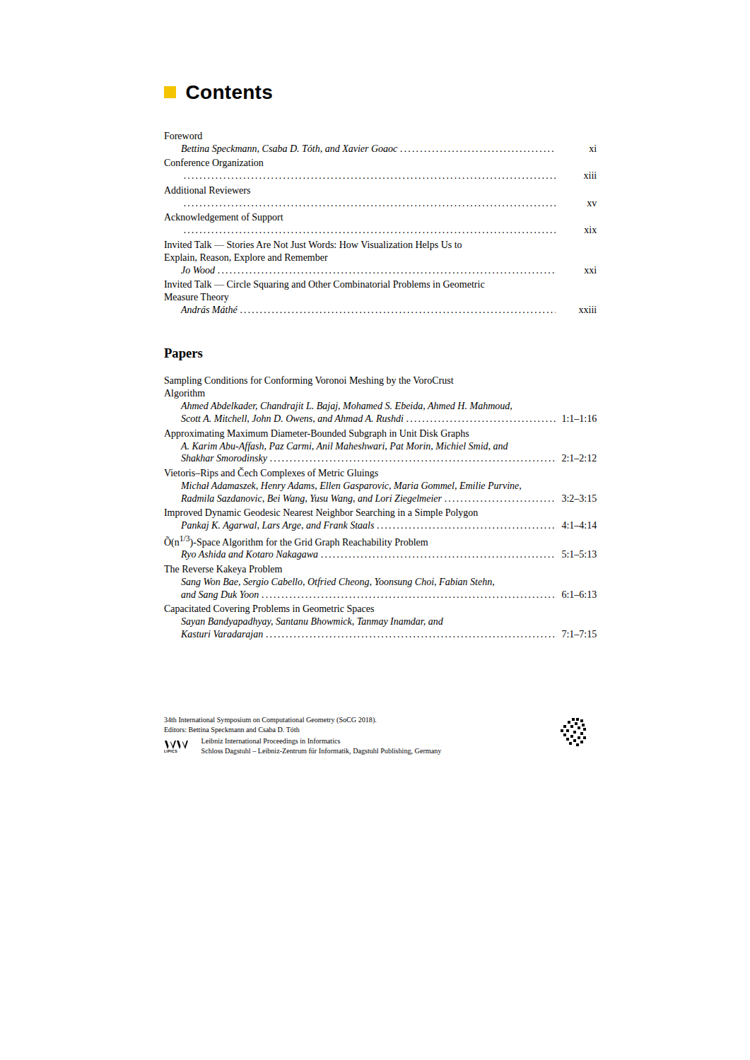Contents
Foreword
Bettina Speckmann, Csaba D. Tóth, and Xavier Goaoc ........................................................................................................... xi
Conference Organization
........................................................................................................... xiii
Additional Reviewers
........................................................................................................... xv
Acknowledgement of Support
........................................................................................................... xix
Invited Talk — Stories Are Not Just Words: How Visualization Helps Us to Explain, Reason, Explore and Remember
Jo Wood ........................................................................................................... xxi
Invited Talk — Circle Squaring and Other Combinatorial Problems in Geometric Measure Theory
András Máthé ........................................................................................................... xxiii
Papers
Sampling Conditions for Conforming Voronoi Meshing by the VoroCrust Algorithm
Ahmed Abdelkader, Chandrajit L. Bajaj, Mohamed S. Ebeida, Ahmed H. Mahmoud, Scott A. Mitchell, John D. Owens, and Ahmad A. Rushdi ........................................................................................................... 1:1–1:16
Approximating Maximum Diameter-Bounded Subgraph in Unit Disk Graphs
A. Karim Abu-Affash, Paz Carmi, Anil Maheshwari, Pat Morin, Michiel Smid, and Shakhar Smorodinsky ........................................................................................................... 2:1–2:12
Vietoris–Rips and Čech Complexes of Metric Gluings
Michał Adamaszek, Henry Adams, Ellen Gasparovic, Maria Gommel, Emilie Purvine, Radmila Sazdanovic, Bei Wang, Yusu Wang, and Lori Ziegelmeier ........................................................................................................... 3:2–3:15
Improved Dynamic Geodesic Nearest Neighbor Searching in a Simple Polygon
Pankaj K. Agarwal, Lars Arge, and Frank Staals ........................................................................................................... 4:1–4:14
Õ(n1/3)-Space Algorithm for the Grid Graph Reachability Problem
Ryo Ashida and Kotaro Nakagawa ........................................................................................................... 5:1–5:13
The Reverse Kakeya Problem
Sang Won Bae, Sergio Cabello, Otfried Cheong, Yoonsung Choi, Fabian Stehn, and Sang Duk Yoon ........................................................................................................... 6:1–6:13
Capacitated Covering Problems in Geometric Spaces
Sayan Bandyapadhyay, Santanu Bhowmick, Tanmay Inamdar, and Kasturi Varadarajan ........................................................................................................... 7:1–7:15
34th International Symposium on Computational Geometry (SoCG 2018).
Editors: Bettina Speckmann and Csaba D. Tóth
LIPICS
Leibniz International Proceedings in Informatics
Schloss Dagstuhl – Leibniz-Zentrum für Informatik, Dagstuhl Publishing, Germany